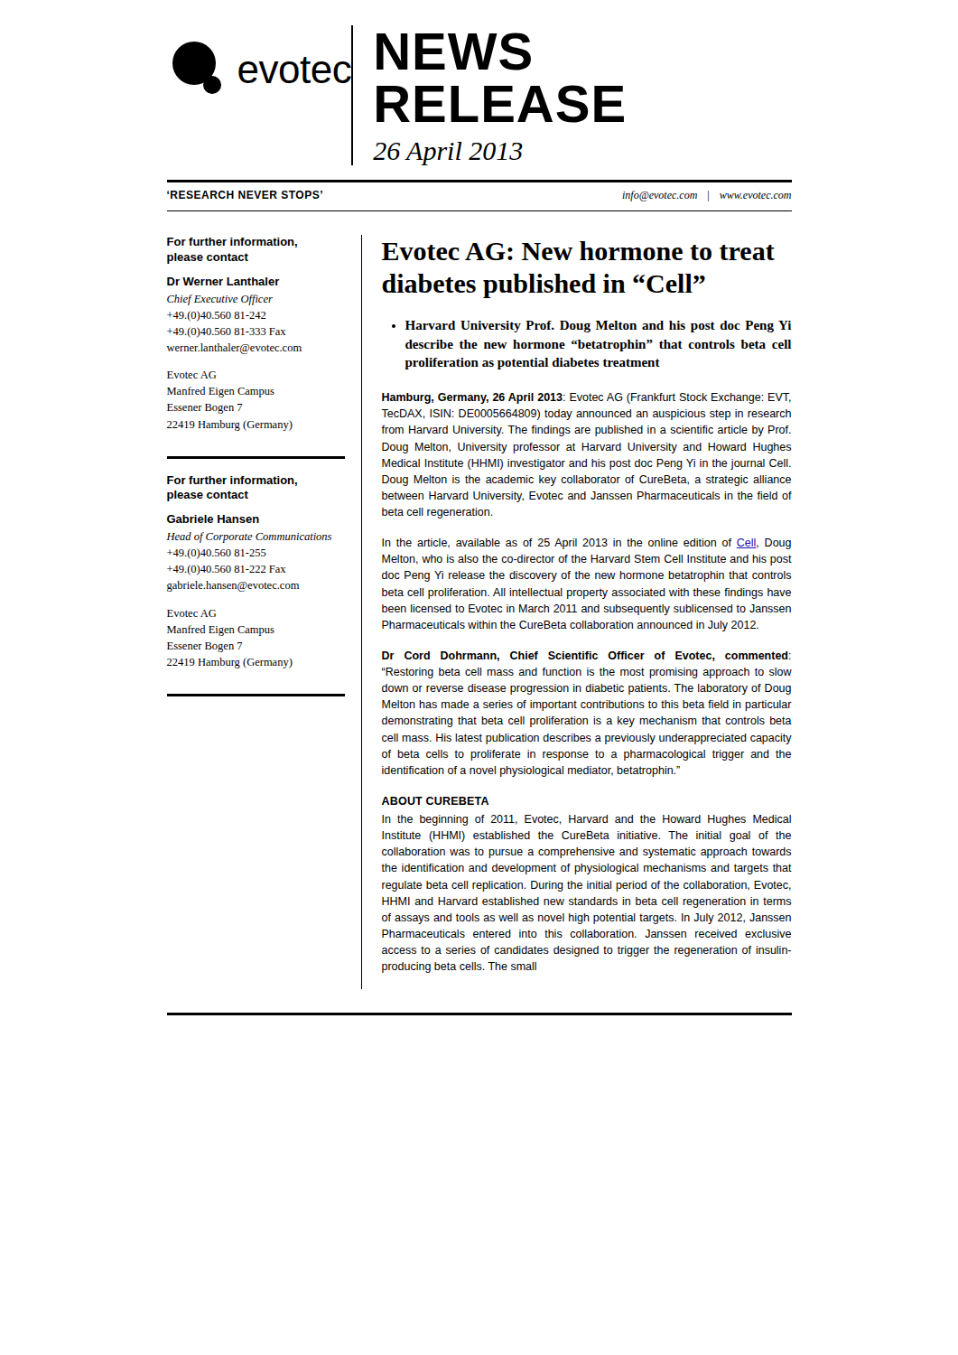evotec
News Release
26 April 2013
‘RESEARCH NEVER STOPS’ info@evotec.com | www.evotec.com
For further information,
please contact
Dr Werner Lanthaler
Chief Executive Officer
+49.(0)40.560 81-242
+49.(0)40.560 81-333 Fax
werner.lanthaler@evotec.com
Evotec AG
Manfred Eigen Campus
Essener Bogen 7
22419 Hamburg (Germany)
For further information,
please contact
Gabriele Hansen
Head of Corporate Communications
+49.(0)40.560 81-255
+49.(0)40.560 81-222 Fax
gabriele.hansen@evotec.com
Evotec AG
Manfred Eigen Campus
Essener Bogen 7
22419 Hamburg (Germany)
Evotec AG: New hormone to treat diabetes published in “Cell”
Harvard University Prof. Doug Melton and his post doc Peng Yi describe the new hormone “betatrophin” that controls beta cell proliferation as potential diabetes treatment
Hamburg, Germany, 26 April 2013: Evotec AG (Frankfurt Stock Exchange: EVT, TecDAX, ISIN: DE0005664809) today announced an auspicious step in research from Harvard University. The findings are published in a scientific article by Prof. Doug Melton, University professor at Harvard University and Howard Hughes Medical Institute (HHMI) investigator and his post doc Peng Yi in the journal Cell. Doug Melton is the academic key collaborator of CureBeta, a strategic alliance between Harvard University, Evotec and Janssen Pharmaceuticals in the field of beta cell regeneration.
In the article, available as of 25 April 2013 in the online edition of Cell, Doug Melton, who is also the co-director of the Harvard Stem Cell Institute and his post doc Peng Yi release the discovery of the new hormone betatrophin that controls beta cell proliferation. All intellectual property associated with these findings have been licensed to Evotec in March 2011 and subsequently sublicensed to Janssen Pharmaceuticals within the CureBeta collaboration announced in July 2012.
Dr Cord Dohrmann, Chief Scientific Officer of Evotec, commented: “Restoring beta cell mass and function is the most promising approach to slow down or reverse disease progression in diabetic patients. The laboratory of Doug Melton has made a series of important contributions to this beta field in particular demonstrating that beta cell proliferation is a key mechanism that controls beta cell mass. His latest publication describes a previously underappreciated capacity of beta cells to proliferate in response to a pharmacological trigger and the identification of a novel physiological mediator, betatrophin.”
About CureBeta
In the beginning of 2011, Evotec, Harvard and the Howard Hughes Medical Institute (HHMI) established the CureBeta initiative. The initial goal of the collaboration was to pursue a comprehensive and systematic approach towards the identification and development of physiological mechanisms and targets that regulate beta cell replication. During the initial period of the collaboration, Evotec, HHMI and Harvard established new standards in beta cell regeneration in terms of assays and tools as well as novel high potential targets. In July 2012, Janssen Pharmaceuticals entered into this collaboration. Janssen received exclusive access to a series of candidates designed to trigger the regeneration of insulin-producing beta cells. The small